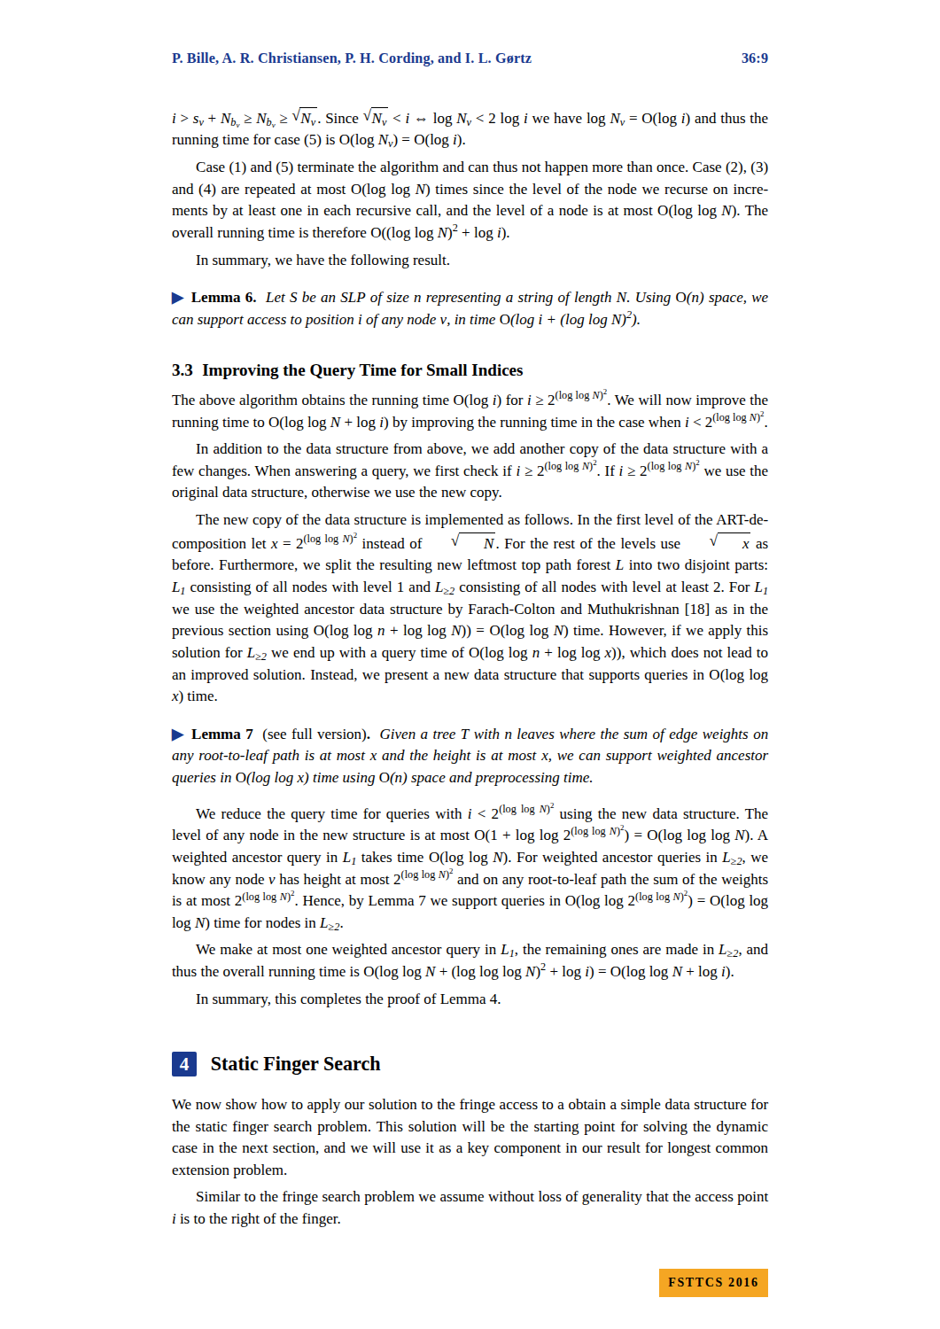P. Bille, A. R. Christiansen, P. H. Cording, and I. L. Gørtz 36:9
i > sv + Nbv ≥ Nbv ≥ Nv. Since Nv < i ⇔ log Nv < 2 log i we have log Nv = O(log i) and thus the running time for case (5) is O(log Nv) = O(log i).
Case (1) and (5) terminate the algorithm and can thus not happen more than once. Case (2), (3) and (4) are repeated at most O(log log N) times since the level of the node we recurse on increments by at least one in each recursive call, and the level of a node is at most O(log log N). The overall running time is therefore O((log log N)2 + log i).
In summary, we have the following result.
▶ Lemma 6. Let S be an SLP of size n representing a string of length N. Using O(n) space, we can support access to position i of any node v, in time O(log i + (log log N)2).
3.3 Improving the Query Time for Small Indices
The above algorithm obtains the running time O(log i) for i ≥ 2(log log N)2. We will now improve the running time to O(log log N + log i) by improving the running time in the case when i < 2(log log N)2.
In addition to the data structure from above, we add another copy of the data structure with a few changes. When answering a query, we first check if i ≥ 2(log log N)2. If i ≥ 2(log log N)2 we use the original data structure, otherwise we use the new copy.
The new copy of the data structure is implemented as follows. In the first level of the ART-decomposition let x = 2(log log N)2 instead of N. For the rest of the levels use x as before. Furthermore, we split the resulting new leftmost top path forest L into two disjoint parts: L1 consisting of all nodes with level 1 and L≥2 consisting of all nodes with level at least 2. For L1 we use the weighted ancestor data structure by Farach-Colton and Muthukrishnan [18] as in the previous section using O(log log n + log log N)) = O(log log N) time. However, if we apply this solution for L≥2 we end up with a query time of O(log log n + log log x)), which does not lead to an improved solution. Instead, we present a new data structure that supports queries in O(log log x) time.
▶ Lemma 7 (see full version). Given a tree T with n leaves where the sum of edge weights on any root-to-leaf path is at most x and the height is at most x, we can support weighted ancestor queries in O(log log x) time using O(n) space and preprocessing time.
We reduce the query time for queries with i < 2(log log N)2 using the new data structure. The level of any node in the new structure is at most O(1 + log log 2(log log N)2) = O(log log log N). A weighted ancestor query in L1 takes time O(log log N). For weighted ancestor queries in L≥2, we know any node v has height at most 2(log log N)2 and on any root-to-leaf path the sum of the weights is at most 2(log log N)2. Hence, by Lemma 7 we support queries in O(log log 2(log log N)2) = O(log log log N) time for nodes in L≥2.
We make at most one weighted ancestor query in L1, the remaining ones are made in L≥2, and thus the overall running time is O(log log N + (log log log N)2 + log i) = O(log log N + log i).
In summary, this completes the proof of Lemma 4.
4 Static Finger Search
We now show how to apply our solution to the fringe access to a obtain a simple data structure for the static finger search problem. This solution will be the starting point for solving the dynamic case in the next section, and we will use it as a key component in our result for longest common extension problem.
Similar to the fringe search problem we assume without loss of generality that the access point i is to the right of the finger.
FSTTCS 2016